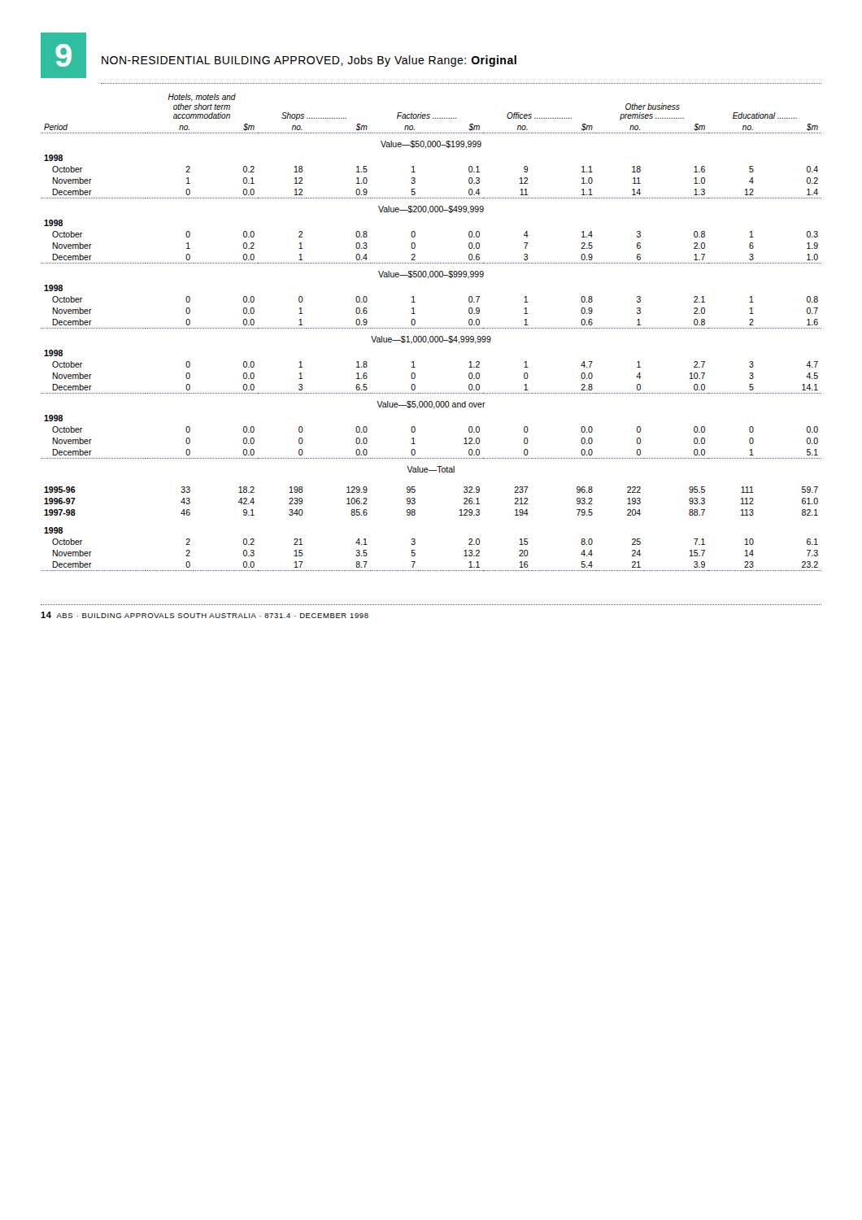9
NON-RESIDENTIAL BUILDING APPROVED, Jobs By Value Range: Original
| | Hotels, motels and other short term accommodation | Shops .................. | Factories ........... | Offices ................. | Other business premises ............. | Educational ......... |
| --- | --- | --- | --- | --- | --- | --- |
| Period | no. | $m | no. | $m | no. | $m | no. | $m | no. | $m | no. | $m |
| Value—$50,000–$199,999 |
| 1998 | |
| October | 2 | 0.2 | 18 | 1.5 | 1 | 0.1 | 9 | 1.1 | 18 | 1.6 | 5 | 0.4 |
| November | 1 | 0.1 | 12 | 1.0 | 3 | 0.3 | 12 | 1.0 | 11 | 1.0 | 4 | 0.2 |
| December | 0 | 0.0 | 12 | 0.9 | 5 | 0.4 | 11 | 1.1 | 14 | 1.3 | 12 | 1.4 |
| Value—$200,000–$499,999 |
| 1998 | |
| October | 0 | 0.0 | 2 | 0.8 | 0 | 0.0 | 4 | 1.4 | 3 | 0.8 | 1 | 0.3 |
| November | 1 | 0.2 | 1 | 0.3 | 0 | 0.0 | 7 | 2.5 | 6 | 2.0 | 6 | 1.9 |
| December | 0 | 0.0 | 1 | 0.4 | 2 | 0.6 | 3 | 0.9 | 6 | 1.7 | 3 | 1.0 |
| Value—$500,000–$999,999 |
| 1998 | |
| October | 0 | 0.0 | 0 | 0.0 | 1 | 0.7 | 1 | 0.8 | 3 | 2.1 | 1 | 0.8 |
| November | 0 | 0.0 | 1 | 0.6 | 1 | 0.9 | 1 | 0.9 | 3 | 2.0 | 1 | 0.7 |
| December | 0 | 0.0 | 1 | 0.9 | 0 | 0.0 | 1 | 0.6 | 1 | 0.8 | 2 | 1.6 |
| Value—$1,000,000–$4,999,999 |
| 1998 | |
| October | 0 | 0.0 | 1 | 1.8 | 1 | 1.2 | 1 | 4.7 | 1 | 2.7 | 3 | 4.7 |
| November | 0 | 0.0 | 1 | 1.6 | 0 | 0.0 | 0 | 0.0 | 4 | 10.7 | 3 | 4.5 |
| December | 0 | 0.0 | 3 | 6.5 | 0 | 0.0 | 1 | 2.8 | 0 | 0.0 | 5 | 14.1 |
| Value—$5,000,000 and over |
| 1998 | |
| October | 0 | 0.0 | 0 | 0.0 | 0 | 0.0 | 0 | 0.0 | 0 | 0.0 | 0 | 0.0 |
| November | 0 | 0.0 | 0 | 0.0 | 1 | 12.0 | 0 | 0.0 | 0 | 0.0 | 0 | 0.0 |
| December | 0 | 0.0 | 0 | 0.0 | 0 | 0.0 | 0 | 0.0 | 0 | 0.0 | 1 | 5.1 |
| Value—Total |
| 1995-96 | 33 | 18.2 | 198 | 129.9 | 95 | 32.9 | 237 | 96.8 | 222 | 95.5 | 111 | 59.7 |
| 1996-97 | 43 | 42.4 | 239 | 106.2 | 93 | 26.1 | 212 | 93.2 | 193 | 93.3 | 112 | 61.0 |
| 1997-98 | 46 | 9.1 | 340 | 85.6 | 98 | 129.3 | 194 | 79.5 | 204 | 88.7 | 113 | 82.1 |
| 1998 | |
| October | 2 | 0.2 | 21 | 4.1 | 3 | 2.0 | 15 | 8.0 | 25 | 7.1 | 10 | 6.1 |
| November | 2 | 0.3 | 15 | 3.5 | 5 | 13.2 | 20 | 4.4 | 24 | 15.7 | 14 | 7.3 |
| December | 0 | 0.0 | 17 | 8.7 | 7 | 1.1 | 16 | 5.4 | 21 | 3.9 | 23 | 23.2 |
14 ABS · BUILDING APPROVALS SOUTH AUSTRALIA · 8731.4 · DECEMBER 1998